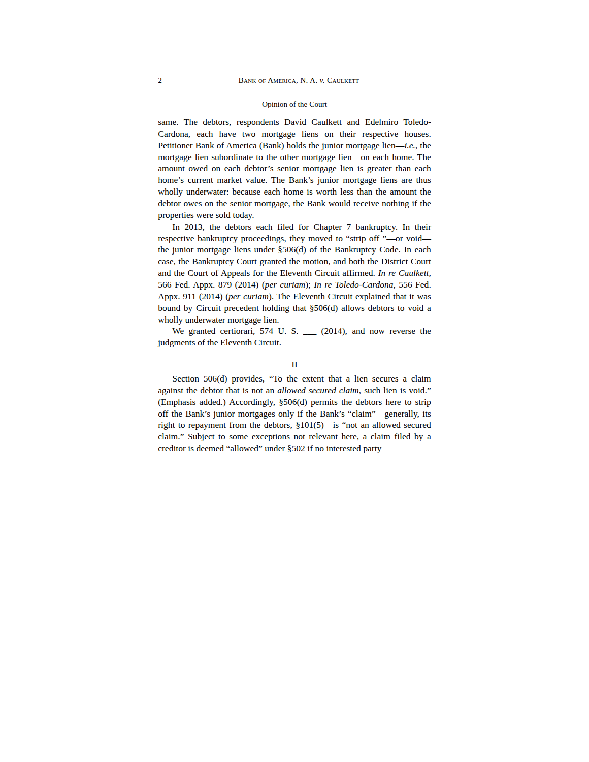2 Bank of America, N. A. v. Caulkett
Opinion of the Court
same. The debtors, respondents David Caulkett and Edelmiro Toledo-Cardona, each have two mortgage liens on their respective houses. Petitioner Bank of America (Bank) holds the junior mortgage lien—i.e., the mortgage lien subordinate to the other mortgage lien—on each home. The amount owed on each debtor’s senior mortgage lien is greater than each home’s current market value. The Bank’s junior mortgage liens are thus wholly underwater: because each home is worth less than the amount the debtor owes on the senior mortgage, the Bank would receive nothing if the properties were sold today.
In 2013, the debtors each filed for Chapter 7 bankruptcy. In their respective bankruptcy proceedings, they moved to “strip off ”—or void—the junior mortgage liens under §506(d) of the Bankruptcy Code. In each case, the Bankruptcy Court granted the motion, and both the District Court and the Court of Appeals for the Eleventh Circuit affirmed. In re Caulkett, 566 Fed. Appx. 879 (2014) (per curiam); In re Toledo-Cardona, 556 Fed. Appx. 911 (2014) (per curiam). The Eleventh Circuit explained that it was bound by Circuit precedent holding that §506(d) allows debtors to void a wholly underwater mortgage lien.
We granted certiorari, 574 U. S. ___ (2014), and now reverse the judgments of the Eleventh Circuit.
II
Section 506(d) provides, “To the extent that a lien secures a claim against the debtor that is not an allowed secured claim, such lien is void.” (Emphasis added.) Accordingly, §506(d) permits the debtors here to strip off the Bank’s junior mortgages only if the Bank’s “claim”—generally, its right to repayment from the debtors, §101(5)—is “not an allowed secured claim.” Subject to some exceptions not relevant here, a claim filed by a creditor is deemed “allowed” under §502 if no interested party